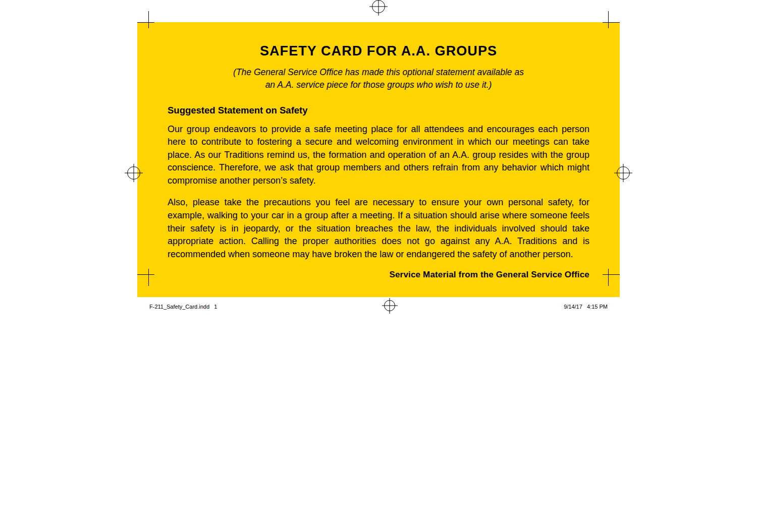SAFETY CARD FOR A.A. GROUPS
(The General Service Office has made this optional statement available as
an A.A. service piece for those groups who wish to use it.)
Suggested Statement on Safety
Our group endeavors to provide a safe meeting place for all attendees and encourages each person here to contribute to fostering a secure and welcoming environment in which our meetings can take place. As our Traditions remind us, the formation and operation of an A.A. group resides with the group conscience. Therefore, we ask that group members and others refrain from any behavior which might compromise another person’s safety.
Also, please take the precautions you feel are necessary to ensure your own personal safety, for example, walking to your car in a group after a meeting. If a situation should arise where someone feels their safety is in jeopardy, or the situation breaches the law, the individuals involved should take appropriate action. Calling the proper authorities does not go against any A.A. Traditions and is recommended when someone may have broken the law or endangered the safety of another person.
Service Material from the General Service Office
F-211_Safety_Card.indd 1 9/14/17 4:15 PM